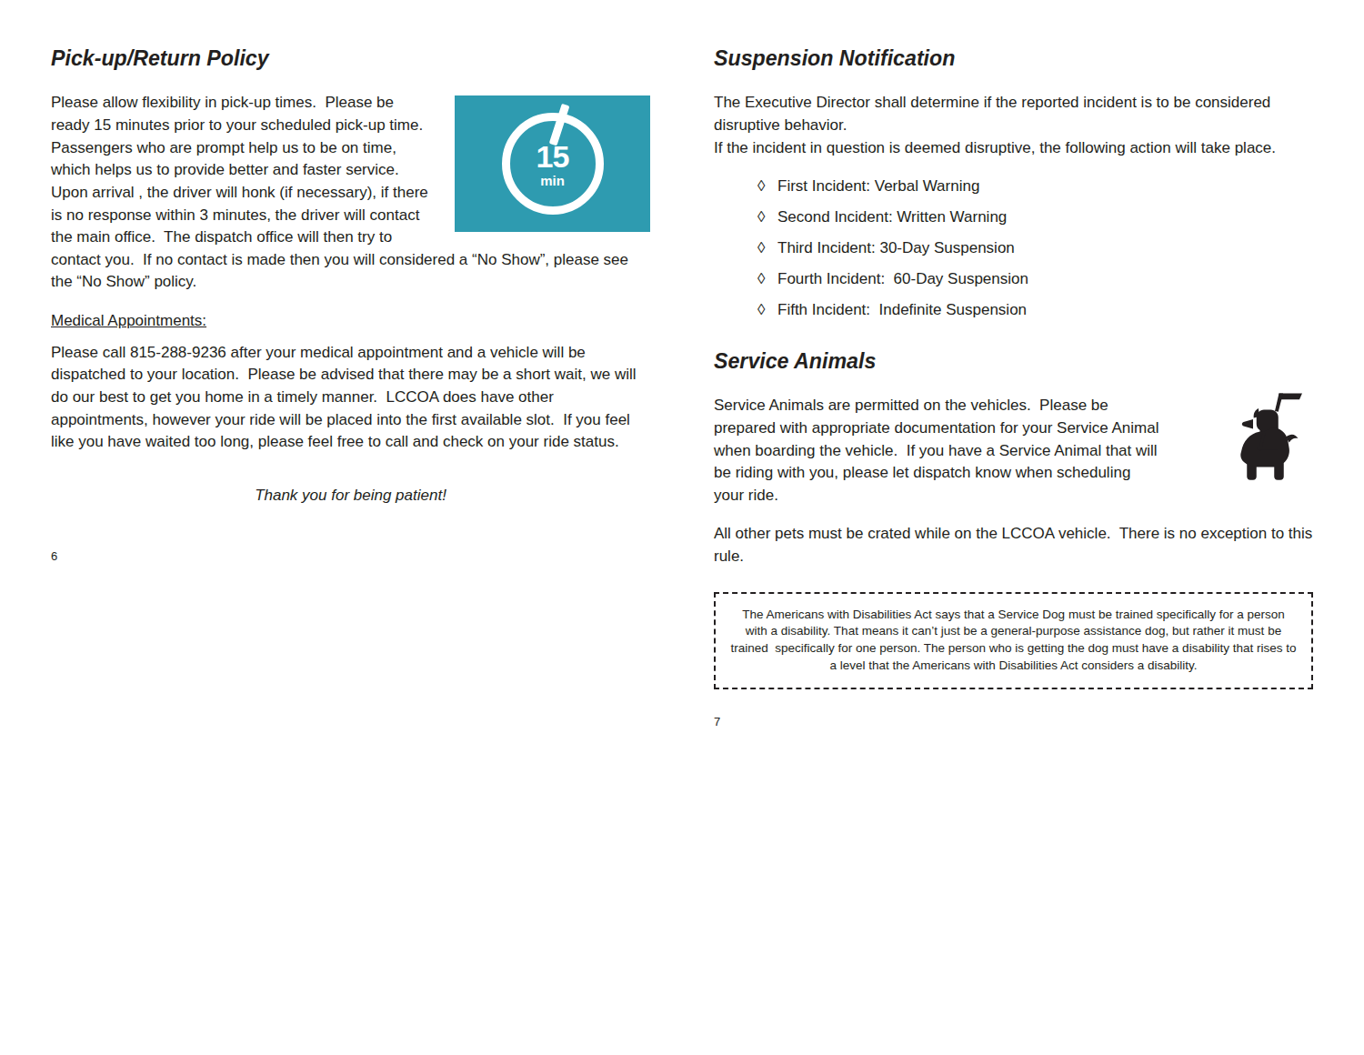Pick-up/Return Policy
15 min
Please allow flexibility in pick-up times. Please be ready 15 minutes prior to your scheduled pick-up time. Passengers who are prompt help us to be on time, which helps us to provide better and faster service. Upon arrival , the driver will honk (if necessary), if there is no response within 3 minutes, the driver will contact the main office. The dispatch office will then try to contact you. If no contact is made then you will considered a “No Show”, please see the “No Show” policy.
Medical Appointments:
Please call 815-288-9236 after your medical appointment and a vehicle will be dispatched to your location. Please be advised that there may be a short wait, we will do our best to get you home in a timely manner. LCCOA does have other appointments, however your ride will be placed into the first available slot. If you feel like you have waited too long, please feel free to call and check on your ride status.
Thank you for being patient!
6
Suspension Notification
The Executive Director shall determine if the reported incident is to be considered disruptive behavior.
If the incident in question is deemed disruptive, the following action will take place.
First Incident: Verbal Warning
Second Incident: Written Warning
Third Incident: 30-Day Suspension
Fourth Incident: 60-Day Suspension
Fifth Incident: Indefinite Suspension
Service Animals
Service Animals are permitted on the vehicles. Please be prepared with appropriate documentation for your Service Animal when boarding the vehicle. If you have a Service Animal that will be riding with you, please let dispatch know when scheduling your ride.
All other pets must be crated while on the LCCOA vehicle. There is no exception to this rule.
The Americans with Disabilities Act says that a Service Dog must be trained specifically for a person with a disability. That means it can’t just be a general-purpose assistance dog, but rather it must be trained specifically for one person. The person who is getting the dog must have a disability that rises to a level that the Americans with Disabilities Act considers a disability.
7